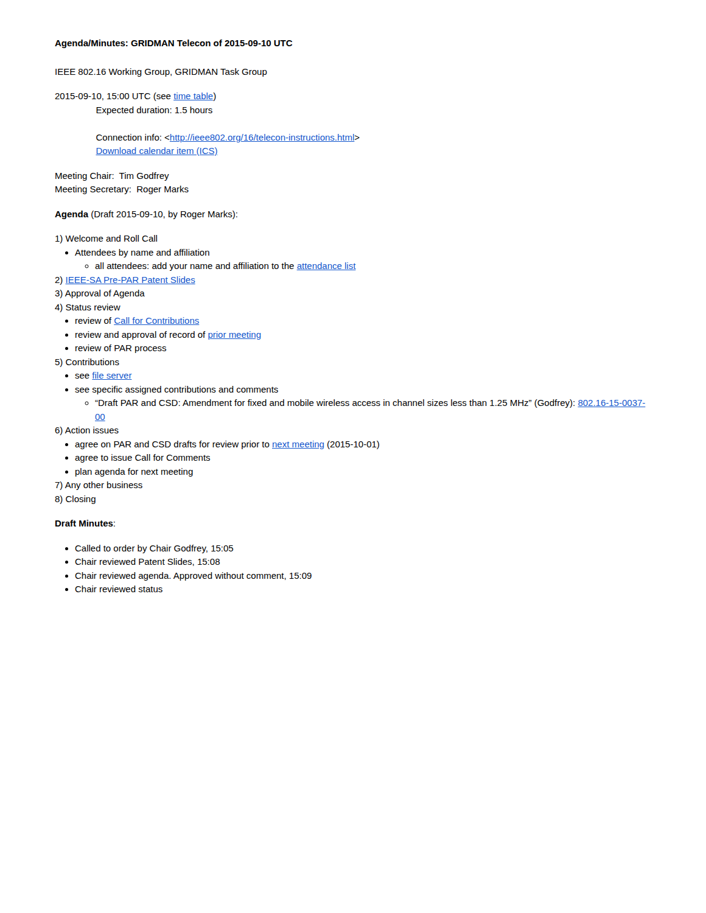Agenda/Minutes: GRIDMAN Telecon of 2015-09-10 UTC
IEEE 802.16 Working Group, GRIDMAN Task Group
2015-09-10, 15:00 UTC (see time table)
Expected duration: 1.5 hours
Connection info: <http://ieee802.org/16/telecon-instructions.html>
Download calendar item (ICS)
Meeting Chair: Tim Godfrey
Meeting Secretary: Roger Marks
Agenda (Draft 2015-09-10, by Roger Marks):
1) Welcome and Roll Call
Attendees by name and affiliation
all attendees: add your name and affiliation to the attendance list
2) IEEE-SA Pre-PAR Patent Slides
3) Approval of Agenda
4) Status review
review of Call for Contributions
review and approval of record of prior meeting
review of PAR process
5) Contributions
see file server
see specific assigned contributions and comments
“Draft PAR and CSD: Amendment for fixed and mobile wireless access in channel sizes less than 1.25 MHz” (Godfrey): 802.16-15-0037-00
6) Action issues
agree on PAR and CSD drafts for review prior to next meeting (2015-10-01)
agree to issue Call for Comments
plan agenda for next meeting
7) Any other business
8) Closing
Draft Minutes:
Called to order by Chair Godfrey, 15:05
Chair reviewed Patent Slides, 15:08
Chair reviewed agenda. Approved without comment, 15:09
Chair reviewed status